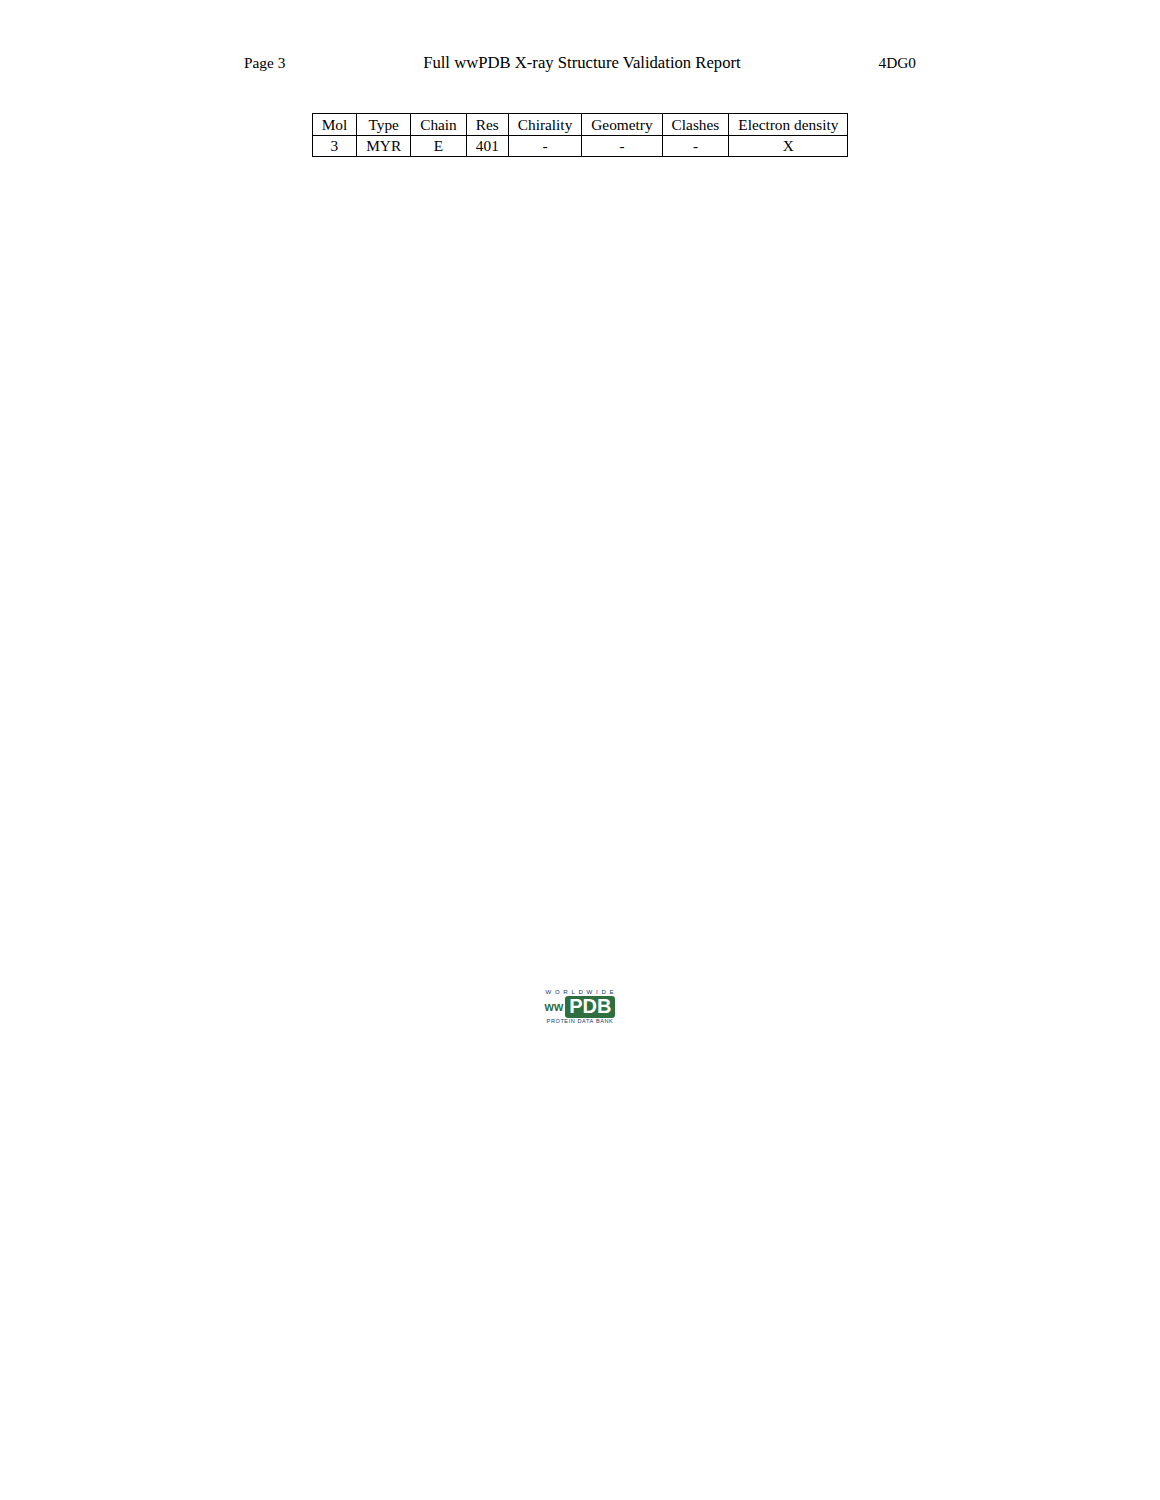Page 3
Full wwPDB X-ray Structure Validation Report
4DG0
| Mol | Type | Chain | Res | Chirality | Geometry | Clashes | Electron density |
| --- | --- | --- | --- | --- | --- | --- | --- |
| 3 | MYR | E | 401 | - | - | - | X |
W O R L D W I D E
ww PDB
PROTEIN DATA BANK